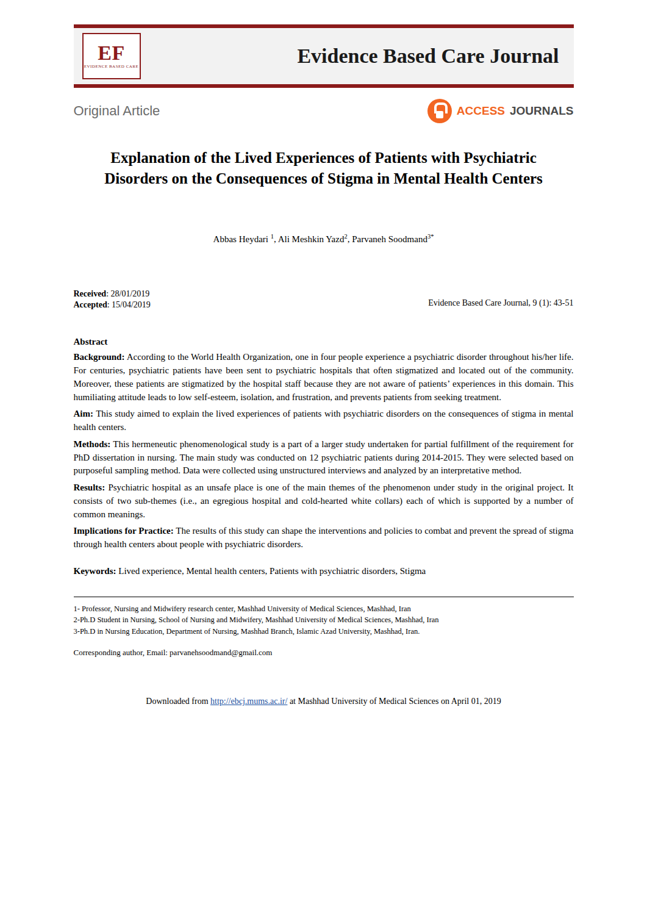EF
EVIDENCE BASED CARE
Evidence Based Care Journal
Original Article
ACCESS JOURNALS
Explanation of the Lived Experiences of Patients with Psychiatric Disorders on the Consequences of Stigma in Mental Health Centers
Abbas Heydari 1, Ali Meshkin Yazd2, Parvaneh Soodmand3*
Received: 28/01/2019
Accepted: 15/04/2019
Evidence Based Care Journal, 9 (1): 43-51
Abstract
Background: According to the World Health Organization, one in four people experience a psychiatric disorder throughout his/her life. For centuries, psychiatric patients have been sent to psychiatric hospitals that often stigmatized and located out of the community. Moreover, these patients are stigmatized by the hospital staff because they are not aware of patients’ experiences in this domain. This humiliating attitude leads to low self-esteem, isolation, and frustration, and prevents patients from seeking treatment.
Aim: This study aimed to explain the lived experiences of patients with psychiatric disorders on the consequences of stigma in mental health centers.
Methods: This hermeneutic phenomenological study is a part of a larger study undertaken for partial fulfillment of the requirement for PhD dissertation in nursing. The main study was conducted on 12 psychiatric patients during 2014-2015. They were selected based on purposeful sampling method. Data were collected using unstructured interviews and analyzed by an interpretative method.
Results: Psychiatric hospital as an unsafe place is one of the main themes of the phenomenon under study in the original project. It consists of two sub-themes (i.e., an egregious hospital and cold-hearted white collars) each of which is supported by a number of common meanings.
Implications for Practice: The results of this study can shape the interventions and policies to combat and prevent the spread of stigma through health centers about people with psychiatric disorders.
Keywords: Lived experience, Mental health centers, Patients with psychiatric disorders, Stigma
1- Professor, Nursing and Midwifery research center, Mashhad University of Medical Sciences, Mashhad, Iran
2-Ph.D Student in Nursing, School of Nursing and Midwifery, Mashhad University of Medical Sciences, Mashhad, Iran
3-Ph.D in Nursing Education, Department of Nursing, Mashhad Branch, Islamic Azad University, Mashhad, Iran.
Corresponding author, Email: parvanehsoodmand@gmail.com
Downloaded from http://ebcj.mums.ac.ir/ at Mashhad University of Medical Sciences on April 01, 2019